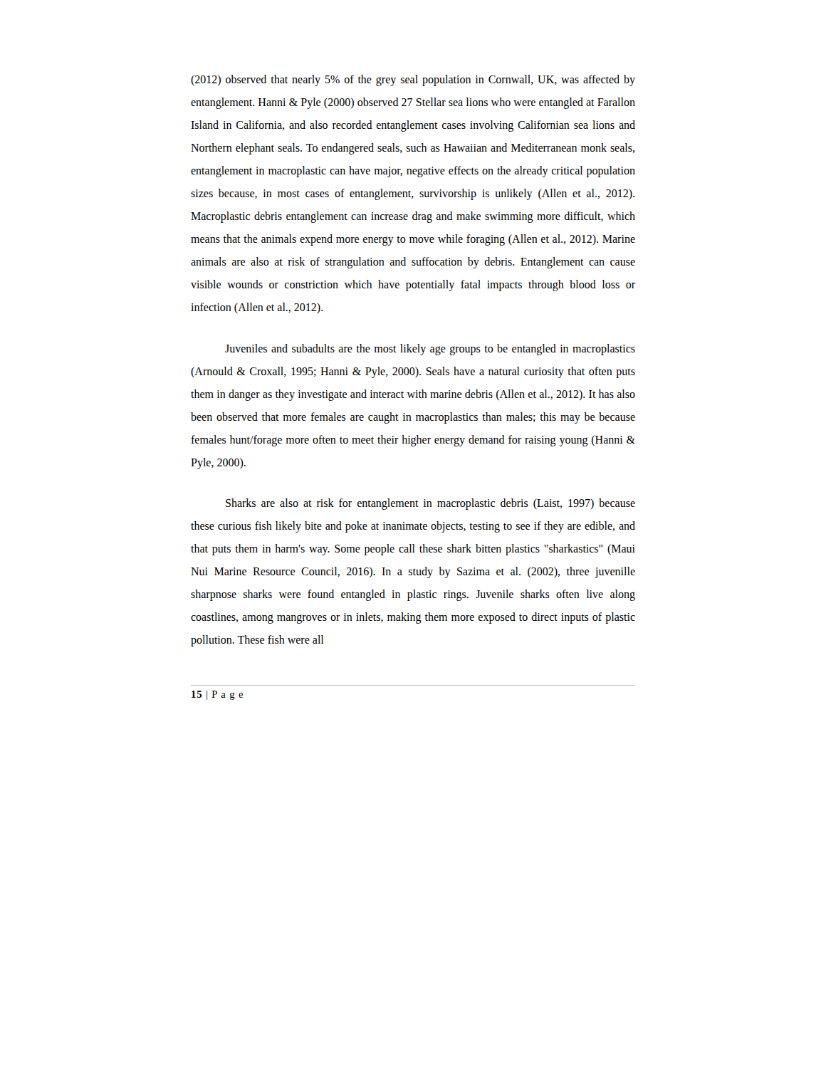(2012) observed that nearly 5% of the grey seal population in Cornwall, UK, was affected by entanglement. Hanni & Pyle (2000) observed 27 Stellar sea lions who were entangled at Farallon Island in California, and also recorded entanglement cases involving Californian sea lions and Northern elephant seals. To endangered seals, such as Hawaiian and Mediterranean monk seals, entanglement in macroplastic can have major, negative effects on the already critical population sizes because, in most cases of entanglement, survivorship is unlikely (Allen et al., 2012). Macroplastic debris entanglement can increase drag and make swimming more difficult, which means that the animals expend more energy to move while foraging (Allen et al., 2012). Marine animals are also at risk of strangulation and suffocation by debris. Entanglement can cause visible wounds or constriction which have potentially fatal impacts through blood loss or infection (Allen et al., 2012).
Juveniles and subadults are the most likely age groups to be entangled in macroplastics (Arnould & Croxall, 1995; Hanni & Pyle, 2000). Seals have a natural curiosity that often puts them in danger as they investigate and interact with marine debris (Allen et al., 2012). It has also been observed that more females are caught in macroplastics than males; this may be because females hunt/forage more often to meet their higher energy demand for raising young (Hanni & Pyle, 2000).
Sharks are also at risk for entanglement in macroplastic debris (Laist, 1997) because these curious fish likely bite and poke at inanimate objects, testing to see if they are edible, and that puts them in harm's way. Some people call these shark bitten plastics "sharkastics" (Maui Nui Marine Resource Council, 2016). In a study by Sazima et al. (2002), three juvenille sharpnose sharks were found entangled in plastic rings. Juvenile sharks often live along coastlines, among mangroves or in inlets, making them more exposed to direct inputs of plastic pollution. These fish were all
15 | P a g e